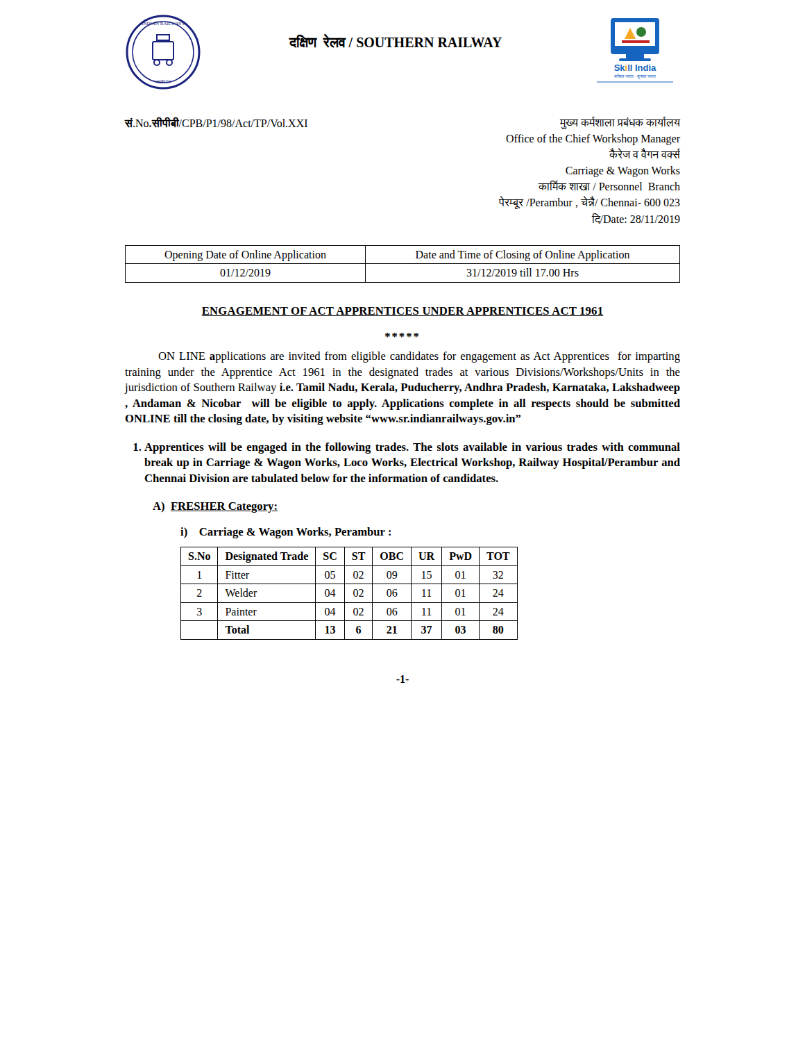INDIAN RAILWAYS भारतीय रेल
दक्षिण रेलव / SOUTHERN RAILWAY
Skill India कौशल भारत - कुशल भारत
सं.No.सीपीबी/CPB/P1/98/Act/TP/Vol.XXI
मुख्य कर्मशाला प्रबंधक कार्यालय
Office of the Chief Workshop Manager
कैरेज व वैगन वर्क्स
Carriage & Wagon Works
कार्मिक शाखा / Personnel Branch
पेरम्बूर /Perambur , चेन्नै/ Chennai- 600 023
दि/Date: 28/11/2019
| Opening Date of Online Application | Date and Time of Closing of Online Application |
| 01/12/2019 | 31/12/2019 till 17.00 Hrs |
ENGAGEMENT OF ACT APPRENTICES UNDER APPRENTICES ACT 1961
*****
ON LINE applications are invited from eligible candidates for engagement as Act Apprentices for imparting training under the Apprentice Act 1961 in the designated trades at various Divisions/Workshops/Units in the jurisdiction of Southern Railway i.e. Tamil Nadu, Kerala, Puducherry, Andhra Pradesh, Karnataka, Lakshadweep , Andaman & Nicobar will be eligible to apply. Applications complete in all respects should be submitted ONLINE till the closing date, by visiting website “www.sr.indianrailways.gov.in”
Apprentices will be engaged in the following trades. The slots available in various trades with communal break up in Carriage & Wagon Works, Loco Works, Electrical Workshop, Railway Hospital/Perambur and Chennai Division are tabulated below for the information of candidates.
A) FRESHER Category:
i) Carriage & Wagon Works, Perambur :
| S.No | Designated Trade | SC | ST | OBC | UR | PwD | TOT |
| --- | --- | --- | --- | --- | --- | --- | --- |
| 1 | Fitter | 05 | 02 | 09 | 15 | 01 | 32 |
| 2 | Welder | 04 | 02 | 06 | 11 | 01 | 24 |
| 3 | Painter | 04 | 02 | 06 | 11 | 01 | 24 |
| | Total | 13 | 6 | 21 | 37 | 03 | 80 |
-1-